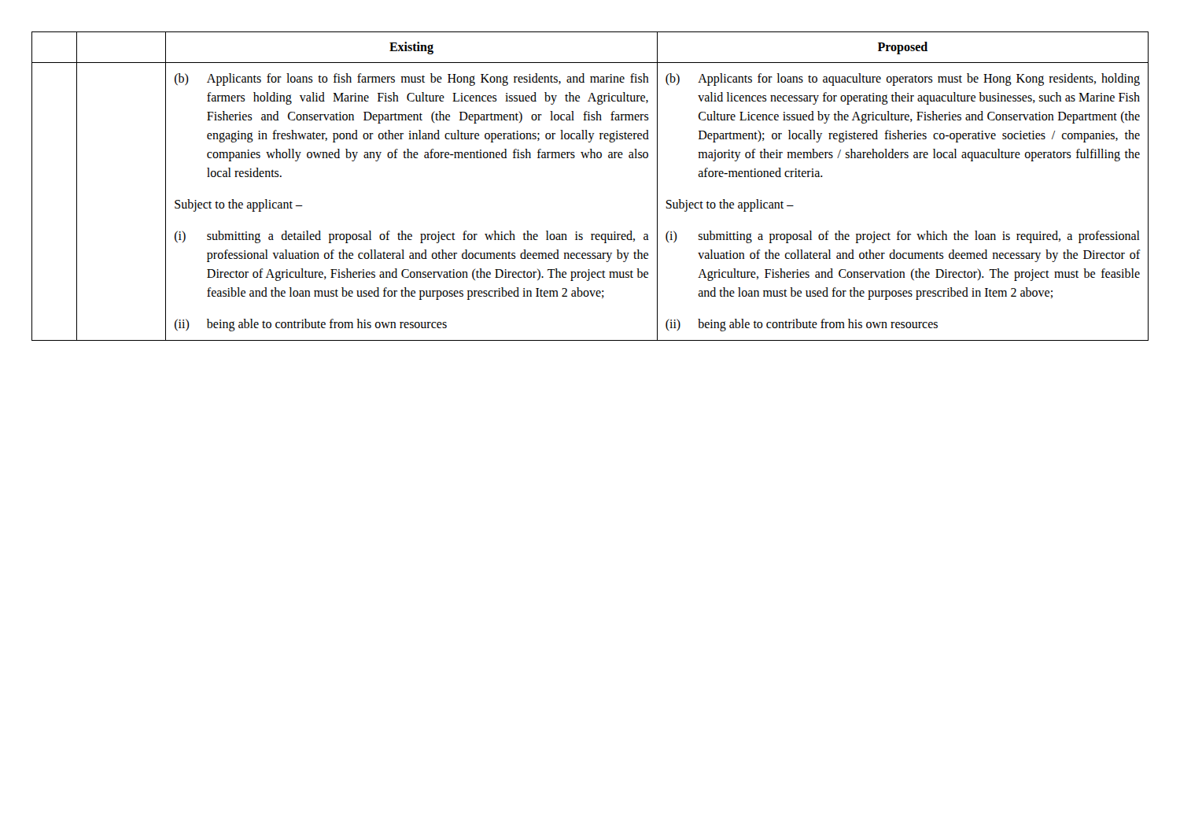| | | Existing | Proposed |
| --- | --- | --- | --- |
| | | (b) Applicants for loans to fish farmers must be Hong Kong residents, and marine fish farmers holding valid Marine Fish Culture Licences issued by the Agriculture, Fisheries and Conservation Department (the Department) or local fish farmers engaging in freshwater, pond or other inland culture operations; or locally registered companies wholly owned by any of the afore-mentioned fish farmers who are also local residents. Subject to the applicant – (i) submitting a detailed proposal of the project for which the loan is required, a professional valuation of the collateral and other documents deemed necessary by the Director of Agriculture, Fisheries and Conservation (the Director). The project must be feasible and the loan must be used for the purposes prescribed in Item 2 above; (ii) being able to contribute from his own resources | (b) Applicants for loans to aquaculture operators must be Hong Kong residents, holding valid licences necessary for operating their aquaculture businesses, such as Marine Fish Culture Licence issued by the Agriculture, Fisheries and Conservation Department (the Department); or locally registered fisheries co-operative societies / companies, the majority of their members / shareholders are local aquaculture operators fulfilling the afore-mentioned criteria. Subject to the applicant – (i) submitting a proposal of the project for which the loan is required, a professional valuation of the collateral and other documents deemed necessary by the Director of Agriculture, Fisheries and Conservation (the Director). The project must be feasible and the loan must be used for the purposes prescribed in Item 2 above; (ii) being able to contribute from his own resources |